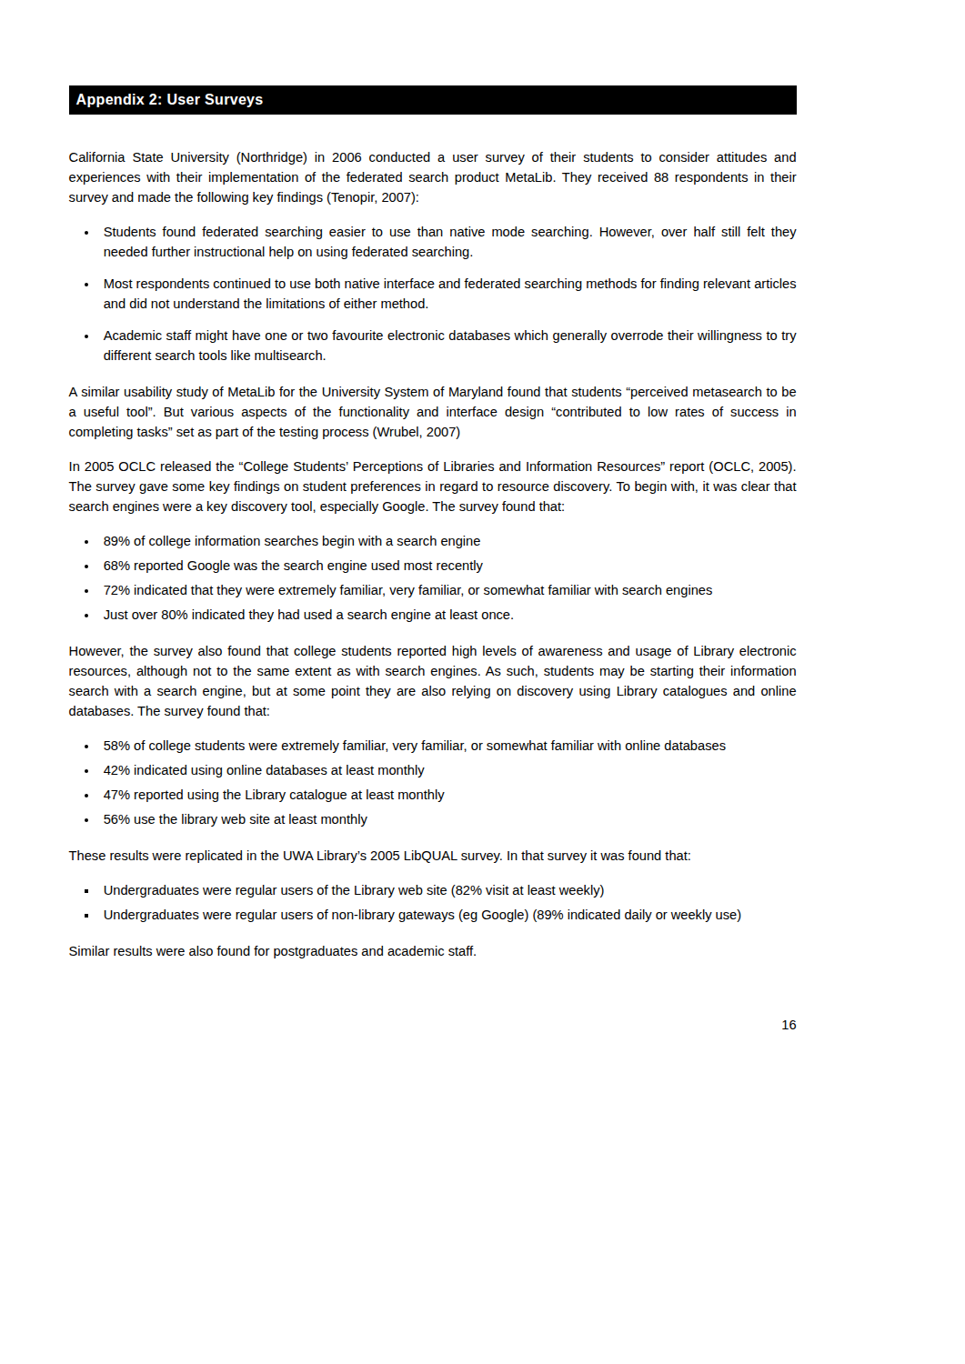Appendix 2: User Surveys
California State University (Northridge) in 2006 conducted a user survey of their students to consider attitudes and experiences with their implementation of the federated search product MetaLib. They received 88 respondents in their survey and made the following key findings (Tenopir, 2007):
Students found federated searching easier to use than native mode searching. However, over half still felt they needed further instructional help on using federated searching.
Most respondents continued to use both native interface and federated searching methods for finding relevant articles and did not understand the limitations of either method.
Academic staff might have one or two favourite electronic databases which generally overrode their willingness to try different search tools like multisearch.
A similar usability study of MetaLib for the University System of Maryland found that students “perceived metasearch to be a useful tool”. But various aspects of the functionality and interface design “contributed to low rates of success in completing tasks” set as part of the testing process (Wrubel, 2007)
In 2005 OCLC released the “College Students’ Perceptions of Libraries and Information Resources” report (OCLC, 2005). The survey gave some key findings on student preferences in regard to resource discovery. To begin with, it was clear that search engines were a key discovery tool, especially Google. The survey found that:
89% of college information searches begin with a search engine
68% reported Google was the search engine used most recently
72% indicated that they were extremely familiar, very familiar, or somewhat familiar with search engines
Just over 80% indicated they had used a search engine at least once.
However, the survey also found that college students reported high levels of awareness and usage of Library electronic resources, although not to the same extent as with search engines. As such, students may be starting their information search with a search engine, but at some point they are also relying on discovery using Library catalogues and online databases. The survey found that:
58% of college students were extremely familiar, very familiar, or somewhat familiar with online databases
42% indicated using online databases at least monthly
47% reported using the Library catalogue at least monthly
56% use the library web site at least monthly
These results were replicated in the UWA Library’s 2005 LibQUAL survey. In that survey it was found that:
Undergraduates were regular users of the Library web site (82% visit at least weekly)
Undergraduates were regular users of non-library gateways (eg Google) (89% indicated daily or weekly use)
Similar results were also found for postgraduates and academic staff.
16